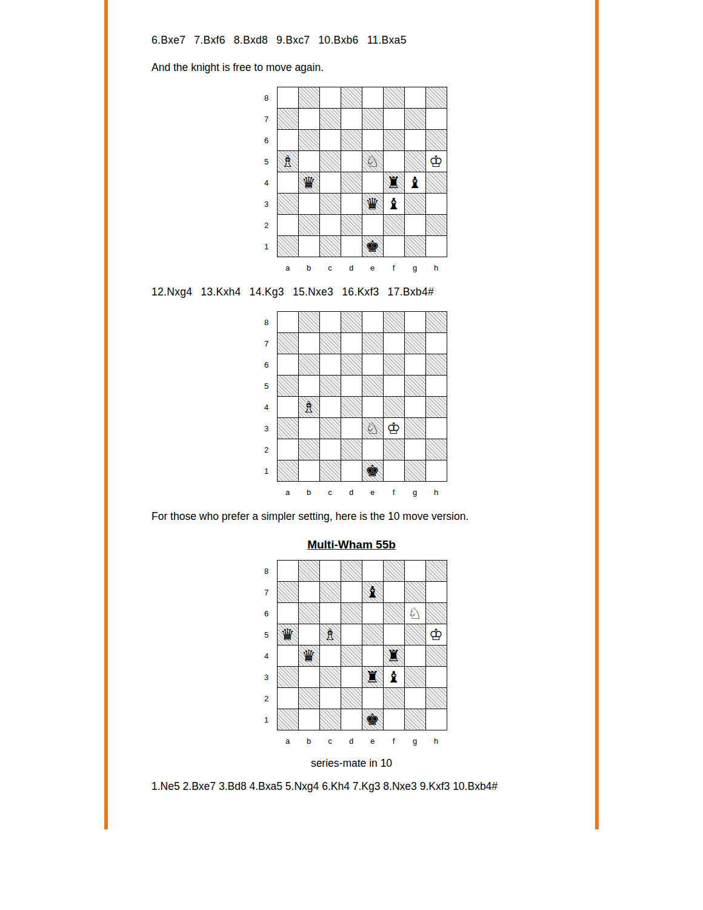6.Bxe77.Bxf68.Bxd89.Bxc710.Bxb611.Bxa5
And the knight is free to move again.
| 8 | | | | | | | | |
| 7 | | | | | | | | |
| 6 | | | | | | | | |
| 5 | ♗ | | | | ♘ | | | ♔ |
| 4 | | ♛ | | | | ♜ | ♝ | |
| 3 | | | | | ♛ | ♝ | | |
| 2 | | | | | | | | |
| 1 | | | | | ♚ | | | |
| | a | b | c | d | e | f | g | h |
12.Nxg413.Kxh414.Kg315.Nxe316.Kxf317.Bxb4#
| 8 | | | | | | | | |
| 7 | | | | | | | | |
| 6 | | | | | | | | |
| 5 | | | | | | | | |
| 4 | | ♗ | | | | | | |
| 3 | | | | | ♘ | ♔ | | |
| 2 | | | | | | | | |
| 1 | | | | | ♚ | | | |
| | a | b | c | d | e | f | g | h |
For those who prefer a simpler setting, here is the 10 move version.
Multi-Wham 55b
| 8 | | | | | | | | |
| 7 | | | | | ♝ | | | |
| 6 | | | | | | | ♘ | |
| 5 | ♛ | | ♗ | | | | | ♔ |
| 4 | | ♛ | | | | ♜ | | |
| 3 | | | | | ♜ | ♝ | | |
| 2 | | | | | | | | |
| 1 | | | | | ♚ | | | |
| | a | b | c | d | e | f | g | h |
series-mate in 10
1.Ne5 2.Bxe7 3.Bd8 4.Bxa5 5.Nxg4 6.Kh4 7.Kg3 8.Nxe3 9.Kxf3 10.Bxb4#